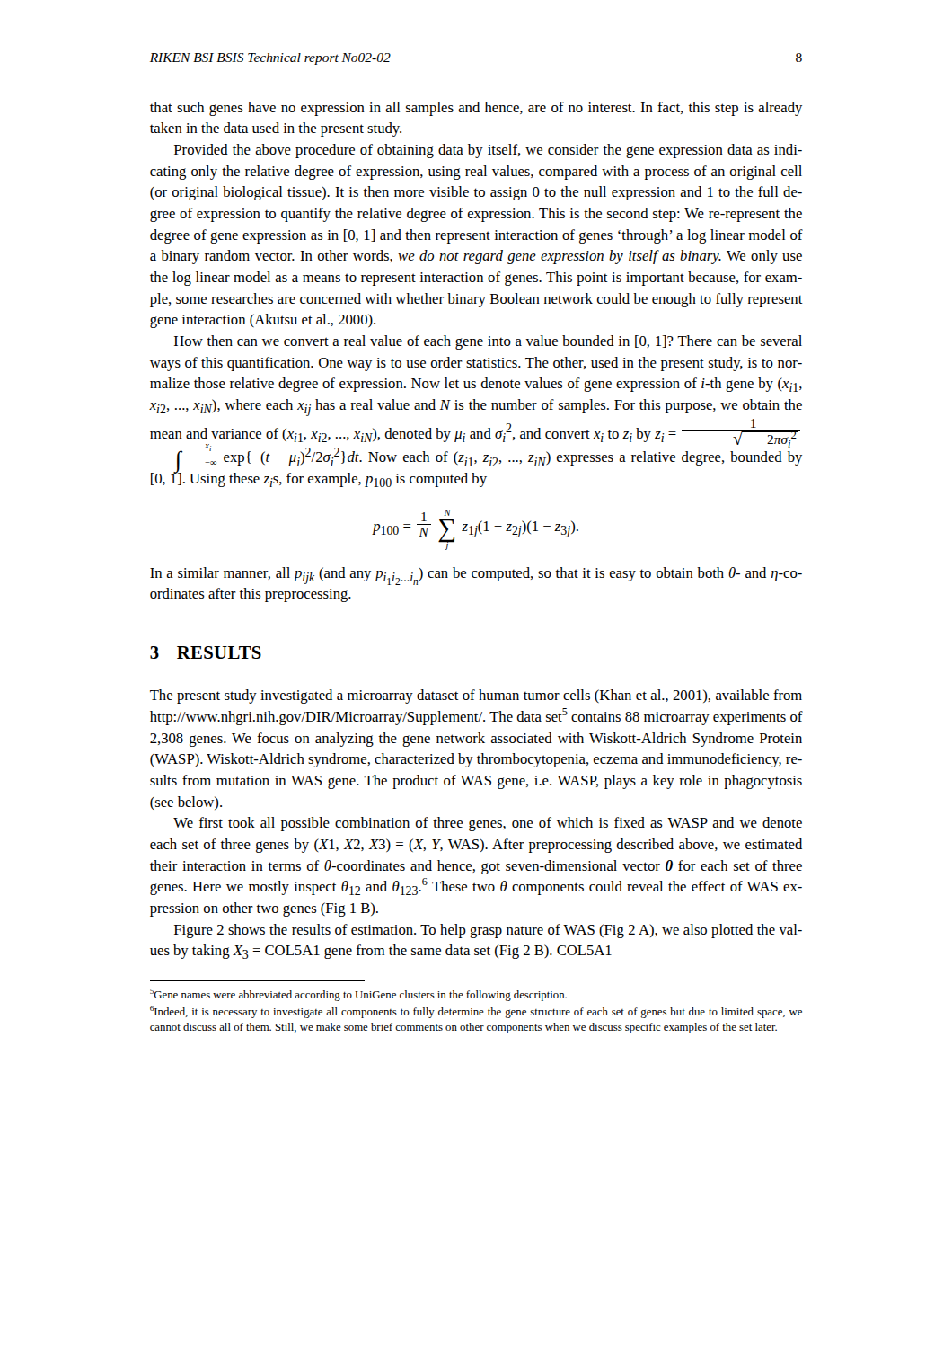RIKEN BSI BSIS Technical report No02-02 8
that such genes have no expression in all samples and hence, are of no interest. In fact, this step is already taken in the data used in the present study.
Provided the above procedure of obtaining data by itself, we consider the gene expression data as indicating only the relative degree of expression, using real values, compared with a process of an original cell (or original biological tissue). It is then more visible to assign 0 to the null expression and 1 to the full degree of expression to quantify the relative degree of expression. This is the second step: We re-represent the degree of gene expression as in [0, 1] and then represent interaction of genes ‘through’ a log linear model of a binary random vector. In other words, we do not regard gene expression by itself as binary. We only use the log linear model as a means to represent interaction of genes. This point is important because, for example, some researches are concerned with whether binary Boolean network could be enough to fully represent gene interaction (Akutsu et al., 2000).
How then can we convert a real value of each gene into a value bounded in [0, 1]? There can be several ways of this quantification. One way is to use order statistics. The other, used in the present study, is to normalize those relative degree of expression. Now let us denote values of gene expression of i-th gene by (xi1, xi2, ..., xiN), where each xij has a real value and N is the number of samples. For this purpose, we obtain the mean and variance of (xi1, xi2, ..., xiN), denoted by μi and σi2, and convert xi to zi by zi = 12πσi2 ∫xi−∞ exp{−(t − μi)2/2σi2}dt. Now each of (zi1, zi2, ..., ziN) expresses a relative degree, bounded by [0, 1]. Using these zis, for example, p100 is computed by
p100 = 1 N N∑j z1j(1 − z2j)(1 − z3j).
In a similar manner, all pijk (and any pi1i2...in) can be computed, so that it is easy to obtain both θ- and η-coordinates after this preprocessing.
3 RESULTS
The present study investigated a microarray dataset of human tumor cells (Khan et al., 2001), available from http://www.nhgri.nih.gov/DIR/Microarray/Supplement/. The data set5 contains 88 microarray experiments of 2,308 genes. We focus on analyzing the gene network associated with Wiskott-Aldrich Syndrome Protein (WASP). Wiskott-Aldrich syndrome, characterized by thrombocytopenia, eczema and immunodeficiency, results from mutation in WAS gene. The product of WAS gene, i.e. WASP, plays a key role in phagocytosis (see below).
We first took all possible combination of three genes, one of which is fixed as WASP and we denote each set of three genes by (X1, X2, X3) = (X, Y, WAS). After preprocessing described above, we estimated their interaction in terms of θ-coordinates and hence, got seven-dimensional vector θ for each set of three genes. Here we mostly inspect θ12 and θ123.6 These two θ components could reveal the effect of WAS expression on other two genes (Fig 1 B).
Figure 2 shows the results of estimation. To help grasp nature of WAS (Fig 2 A), we also plotted the values by taking X3 = COL5A1 gene from the same data set (Fig 2 B). COL5A1
5 Gene names were abbreviated according to UniGene clusters in the following description.
6 Indeed, it is necessary to investigate all components to fully determine the gene structure of each set of genes but due to limited space, we cannot discuss all of them. Still, we make some brief comments on other components when we discuss specific examples of the set later.